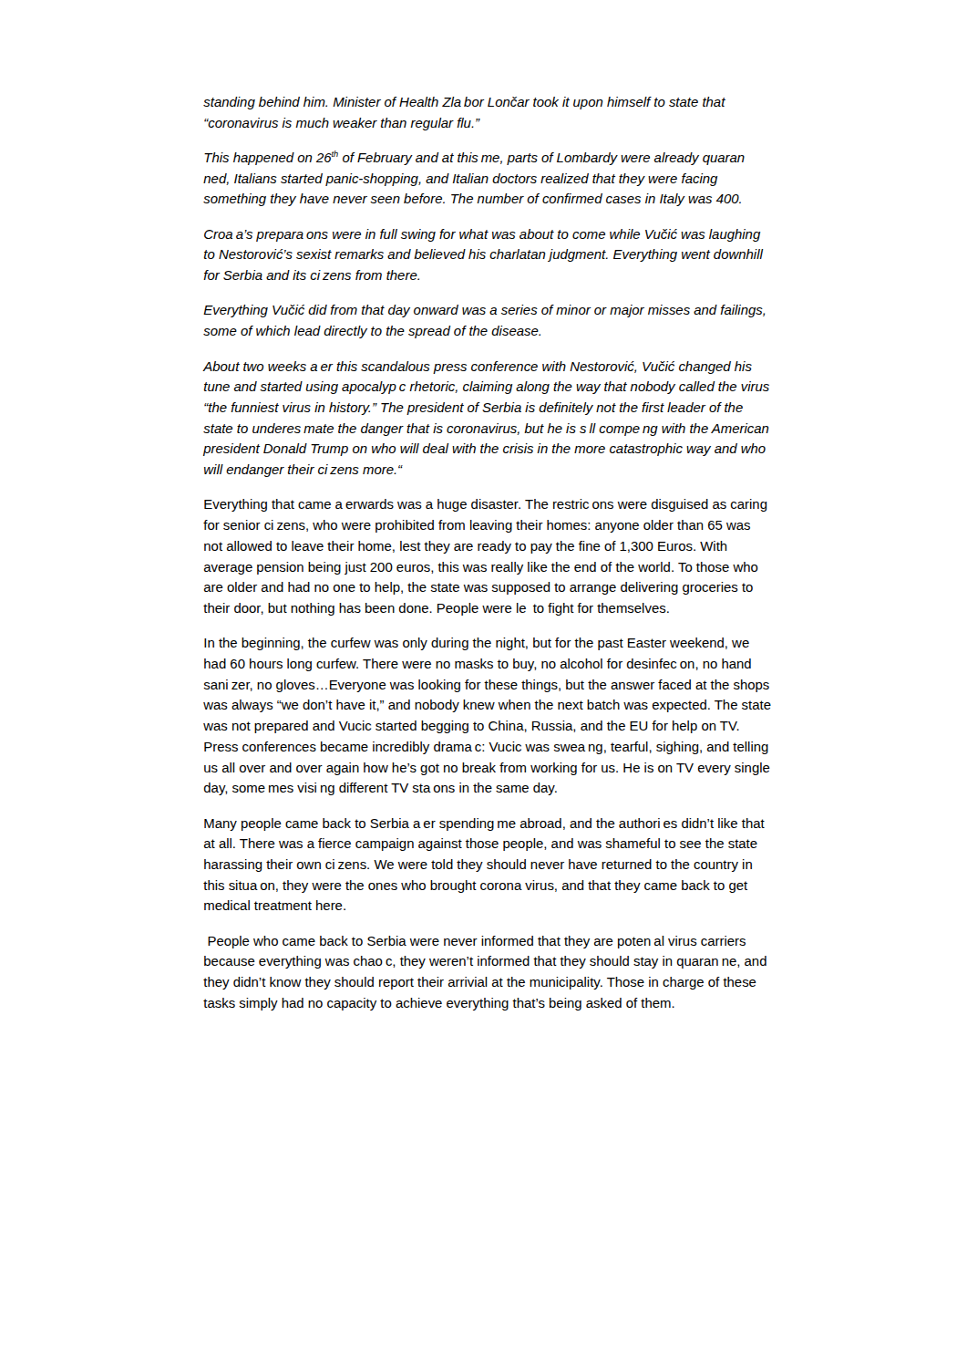standing behind him. Minister of Health Zla bor Lončar took it upon himself to state that “coronavirus is much weaker than regular flu.”
This happened on 26th of February and at this me, parts of Lombardy were already quaran ned, Italians started panic-shopping, and Italian doctors realized that they were facing something they have never seen before. The number of confirmed cases in Italy was 400.
Croa a’s prepara ons were in full swing for what was about to come while Vučić was laughing to Nestorović’s sexist remarks and believed his charlatan judgment. Everything went downhill for Serbia and its ci zens from there.
Everything Vučić did from that day onward was a series of minor or major misses and failings, some of which lead directly to the spread of the disease.
About two weeks a er this scandalous press conference with Nestorović, Vučić changed his tune and started using apocalyp c rhetoric, claiming along the way that nobody called the virus “the funniest virus in history.” The president of Serbia is definitely not the first leader of the state to underes mate the danger that is coronavirus, but he is s ll compe ng with the American president Donald Trump on who will deal with the crisis in the more catastrophic way and who will endanger their ci zens more.“
Everything that came a erwards was a huge disaster. The restric ons were disguised as caring for senior ci zens, who were prohibited from leaving their homes: anyone older than 65 was not allowed to leave their home, lest they are ready to pay the fine of 1,300 Euros. With average pension being just 200 euros, this was really like the end of the world. To those who are older and had no one to help, the state was supposed to arrange delivering groceries to their door, but nothing has been done. People were le  to fight for themselves.
In the beginning, the curfew was only during the night, but for the past Easter weekend, we had 60 hours long curfew. There were no masks to buy, no alcohol for desinfec on, no hand sani zer, no gloves…Everyone was looking for these things, but the answer faced at the shops was always “we don’t have it,” and nobody knew when the next batch was expected. The state was not prepared and Vucic started begging to China, Russia, and the EU for help on TV. Press conferences became incredibly drama c: Vucic was swea ng, tearful, sighing, and telling us all over and over again how he’s got no break from working for us. He is on TV every single day, some mes visi ng different TV sta ons in the same day.
Many people came back to Serbia a er spending me abroad, and the authori es didn’t like that at all. There was a fierce campaign against those people, and was shameful to see the state harassing their own ci zens. We were told they should never have returned to the country in this situa on, they were the ones who brought corona virus, and that they came back to get medical treatment here.
People who came back to Serbia were never informed that they are poten al virus carriers because everything was chao c, they weren’t informed that they should stay in quaran ne, and they didn’t know they should report their arrivial at the municipality. Those in charge of these tasks simply had no capacity to achieve everything that’s being asked of them.